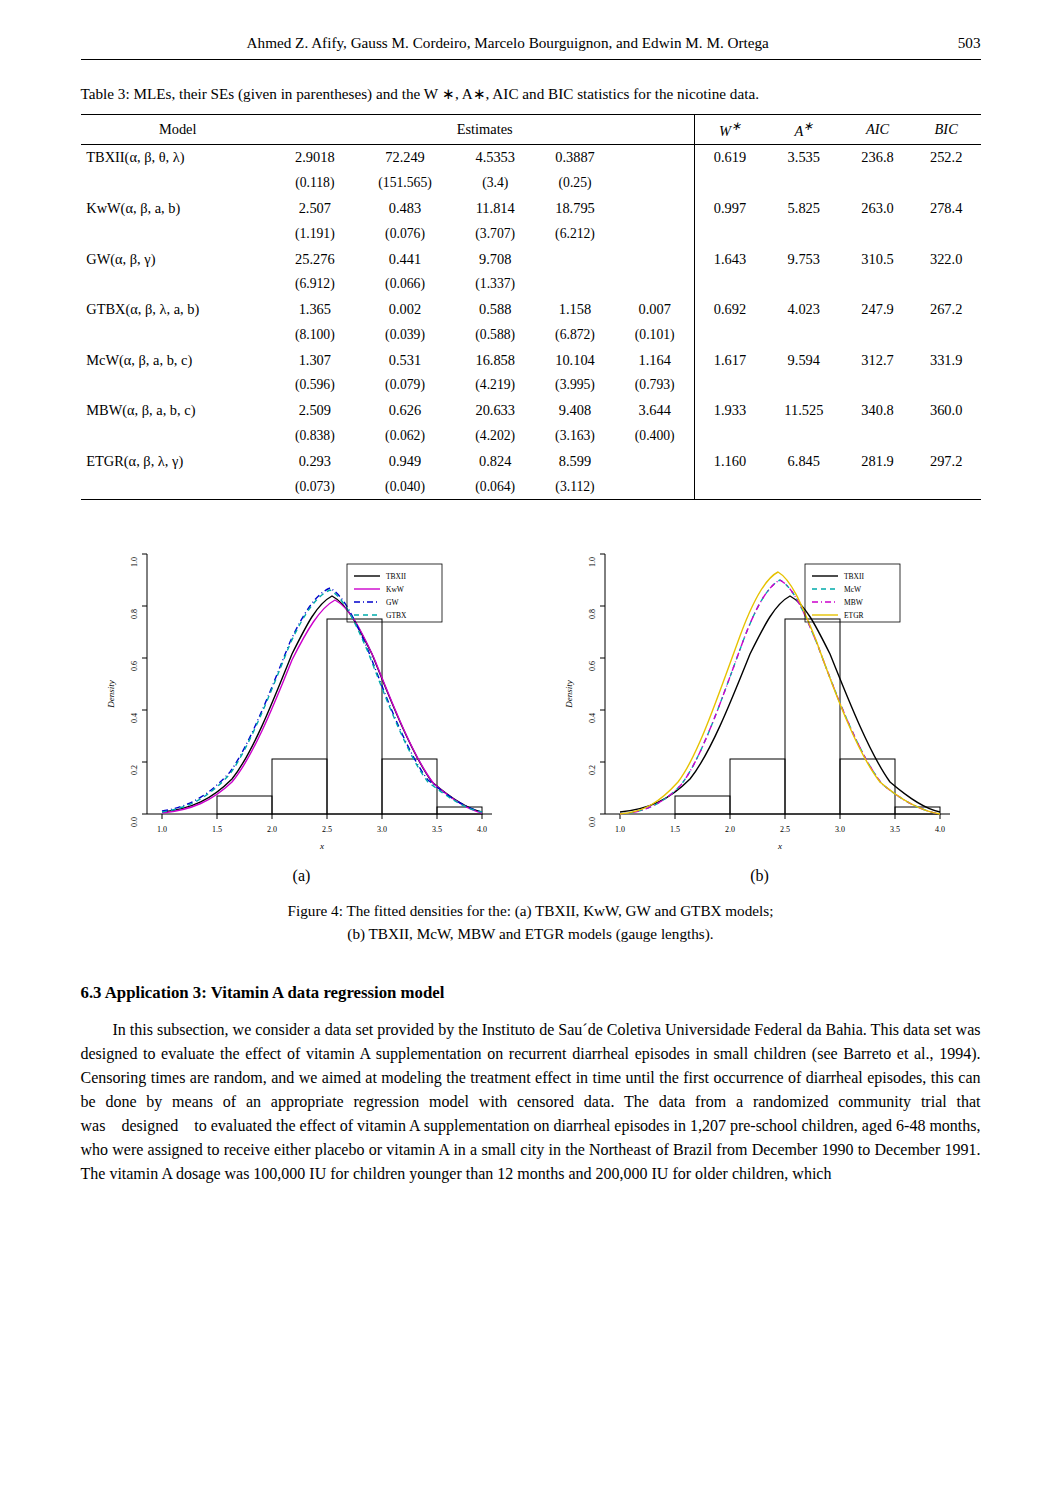Ahmed Z. Afify, Gauss M. Cordeiro, Marcelo Bourguignon, and Edwin M. M. Ortega
503
Table 3: MLEs, their SEs (given in parentheses) and the W ∗, A∗, AIC and BIC statistics for the nicotine data.
| Model | Estimates | W ∗ | A ∗ | AIC | BIC |
| --- | --- | --- | --- | --- | --- |
| TBXII(α, β, θ, λ) | 2.9018 | 72.249 | 4.5353 | 0.3887 | | 0.619 | 3.535 | 236.8 | 252.2 |
| | (0.118) | (151.565) | (3.4) | (0.25) | | | | | |
| KwW(α, β, a, b) | 2.507 | 0.483 | 11.814 | 18.795 | | 0.997 | 5.825 | 263.0 | 278.4 |
| | (1.191) | (0.076) | (3.707) | (6.212) | | | | | |
| GW(α, β, γ) | 25.276 | 0.441 | 9.708 | | | 1.643 | 9.753 | 310.5 | 322.0 |
| | (6.912) | (0.066) | (1.337) | | | | | | |
| GTBX(α, β, λ, a, b) | 1.365 | 0.002 | 0.588 | 1.158 | 0.007 | 0.692 | 4.023 | 247.9 | 267.2 |
| | (8.100) | (0.039) | (0.588) | (6.872) | (0.101) | | | | |
| McW(α, β, a, b, c) | 1.307 | 0.531 | 16.858 | 10.104 | 1.164 | 1.617 | 9.594 | 312.7 | 331.9 |
| | (0.596) | (0.079) | (4.219) | (3.995) | (0.793) | | | | |
| MBW(α, β, a, b, c) | 2.509 | 0.626 | 20.633 | 9.408 | 3.644 | 1.933 | 11.525 | 340.8 | 360.0 |
| | (0.838) | (0.062) | (4.202) | (3.163) | (0.400) | | | | |
| ETGR(α, β, λ, γ) | 0.293 | 0.949 | 0.824 | 8.599 | | 1.160 | 6.845 | 281.9 | 297.2 |
| | (0.073) | (0.040) | (0.064) | (3.112) | | | | | |
0.0 0.2 0.4 0.6 0.8 1.0 Density 1.0 1.5 2.0 2.5 3.0 3.5 4.0 x TBXII KwW GW GTBX
(a)
0.0 0.2 0.4 0.6 0.8 1.0 Density 1.0 1.5 2.0 2.5 3.0 3.5 4.0 x TBXII McW MBW ETGR
(b)
Figure 4: The fitted densities for the: (a) TBXII, KwW, GW and GTBX models;
(b) TBXII, McW, MBW and ETGR models (gauge lengths).
6.3 Application 3: Vitamin A data regression model
In this subsection, we consider a data set provided by the Instituto de Sau´de Coletiva Universidade Federal da Bahia. This data set was designed to evaluate the effect of vitamin A supplementation on recurrent diarrheal episodes in small children (see Barreto et al., 1994). Censoring times are random, and we aimed at modeling the treatment effect in time until the first occurrence of diarrheal episodes, this can be done by means of an appropriate regression model with censored data. The data from a randomized community trial that was designed to evaluated the effect of vitamin A supplementation on diarrheal episodes in 1,207 pre-school children, aged 6-48 months, who were assigned to receive either placebo or vitamin A in a small city in the Northeast of Brazil from December 1990 to December 1991. The vitamin A dosage was 100,000 IU for children younger than 12 months and 200,000 IU for older children, which